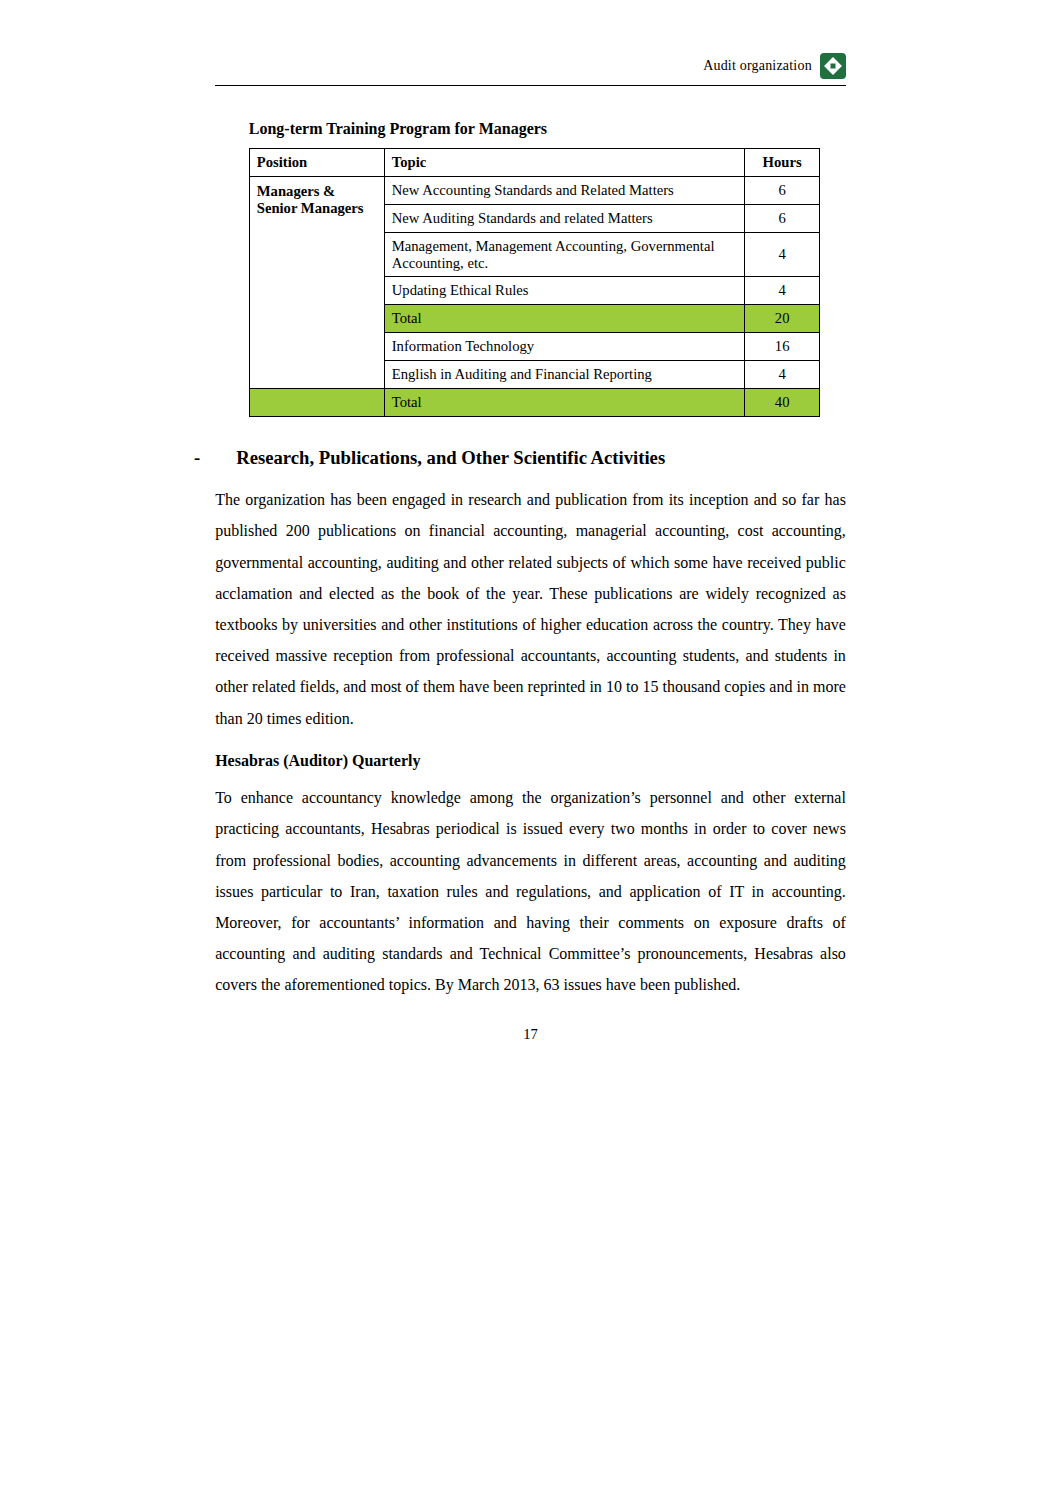Audit organization
Long-term Training Program for Managers
| Position | Topic | Hours |
| --- | --- | --- |
| Managers & Senior Managers | New Accounting Standards and Related Matters | 6 |
| New Auditing Standards and related Matters | 6 |
| Management, Management Accounting, Governmental Accounting, etc. | 4 |
| Updating Ethical Rules | 4 |
| Total | 20 |
| Information Technology | 16 |
| English in Auditing and Financial Reporting | 4 |
| | Total | 40 |
-Research, Publications, and Other Scientific Activities
The organization has been engaged in research and publication from its inception and so far has published 200 publications on financial accounting, managerial accounting, cost accounting, governmental accounting, auditing and other related subjects of which some have received public acclamation and elected as the book of the year. These publications are widely recognized as textbooks by universities and other institutions of higher education across the country. They have received massive reception from professional accountants, accounting students, and students in other related fields, and most of them have been reprinted in 10 to 15 thousand copies and in more than 20 times edition.
Hesabras (Auditor) Quarterly
To enhance accountancy knowledge among the organization’s personnel and other external practicing accountants, Hesabras periodical is issued every two months in order to cover news from professional bodies, accounting advancements in different areas, accounting and auditing issues particular to Iran, taxation rules and regulations, and application of IT in accounting. Moreover, for accountants’ information and having their comments on exposure drafts of accounting and auditing standards and Technical Committee’s pronouncements, Hesabras also covers the aforementioned topics. By March 2013, 63 issues have been published.
17